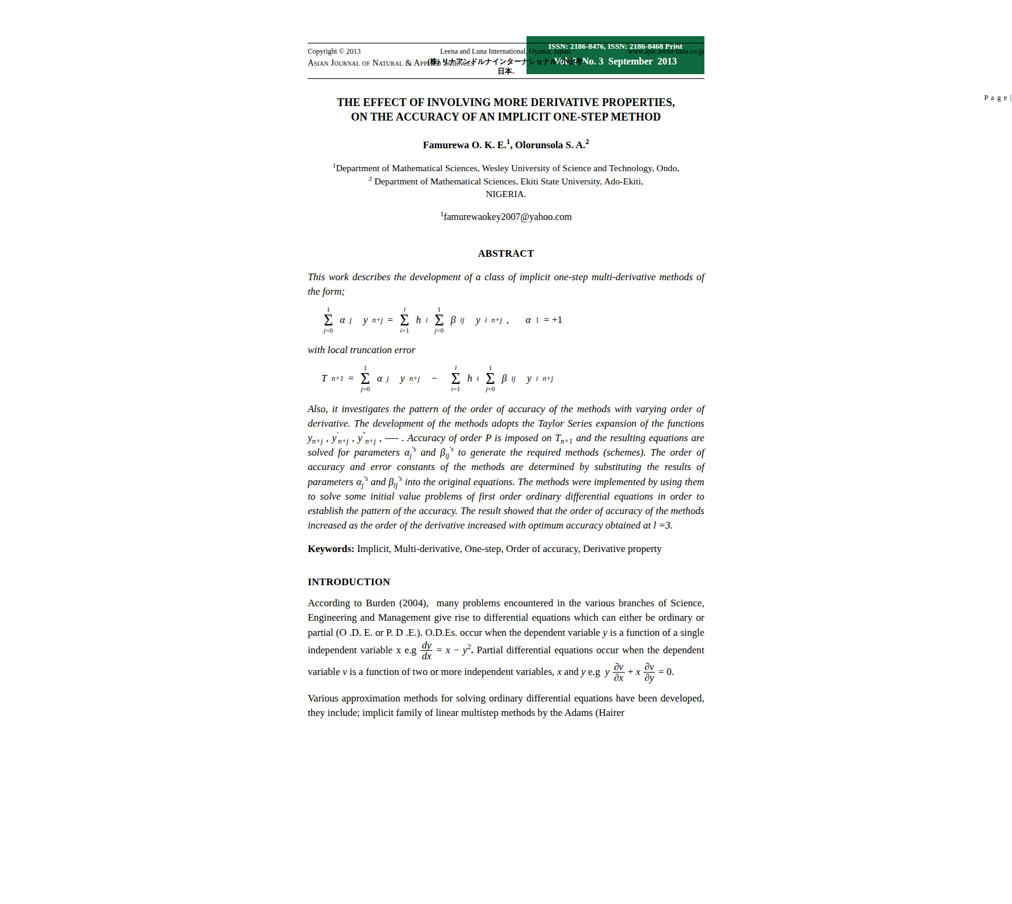Asian Journal of Natural & Applied Sciences
ISSN: 2186-8476, ISSN: 2186-8468 Print
Vol. 2 No. 3 September 2013
The Effect of Involving More Derivative Properties,
on the Accuracy of an Implicit One-Step Method
Famurewa O. K. E.1, Olorunsola S. A.2
1Department of Mathematical Sciences, Wesley University of Science and Technology, Ondo,
2 Department of Mathematical Sciences, Ekiti State University, Ado-Ekiti,
NIGERIA.
1famurewaokey2007@yahoo.com
ABSTRACT
This work describes the development of a class of implicit one-step multi-derivative methods of the form;
1 Σj=0 αj yn+j = lΣi=1 hi 1 Σj=0 βij yin+j , α1 = +1
with local truncation error
Tn+1 = 1 Σj=0 αj yn+j − lΣi=1 hi 1 Σj=0 βij yin+j
Also, it investigates the pattern of the order of accuracy of the methods with varying order of derivative. The development of the methods adopts the Taylor Series expansion of the functions yn+j , y′n+j , y″n+j , ---- . Accuracy of order P is imposed on Tn+1 and the resulting equations are solved for parameters αj′s and βij′s to generate the required methods (schemes). The order of accuracy and error constants of the methods are determined by substituting the results of parameters αj′s and βij′s into the original equations. The methods were implemented by using them to solve some initial value problems of first order ordinary differential equations in order to establish the pattern of the accuracy. The result showed that the order of accuracy of the methods increased as the order of the derivative increased with optimum accuracy obtained at l =3.
Keywords: Implicit, Multi-derivative, One-step, Order of accuracy, Derivative property
INTRODUCTION
According to Burden (2004), many problems encountered in the various branches of Science, Engineering and Management give rise to differential equations which can either be ordinary or partial (O .D. E. or P. D .E.). O.D.Es. occur when the dependent variable y is a function of a single independent variable x e.g dy dx = x − y2. Partial differential equations occur when the dependent variable v is a function of two or more independent variables, x and y e.g y ∂v∂x + x ∂v∂y = 0.
Various approximation methods for solving ordinary differential equations have been developed, they include; implicit family of linear multistep methods by the Adams (Hairer
Copyright © 2013
Leena and Luna International, Oyama, Japan.
(株) リナアンドルナインターナショナル, 小山市, 日本.
www.ajsc.leena-luna.co.jp
P a g e | 42